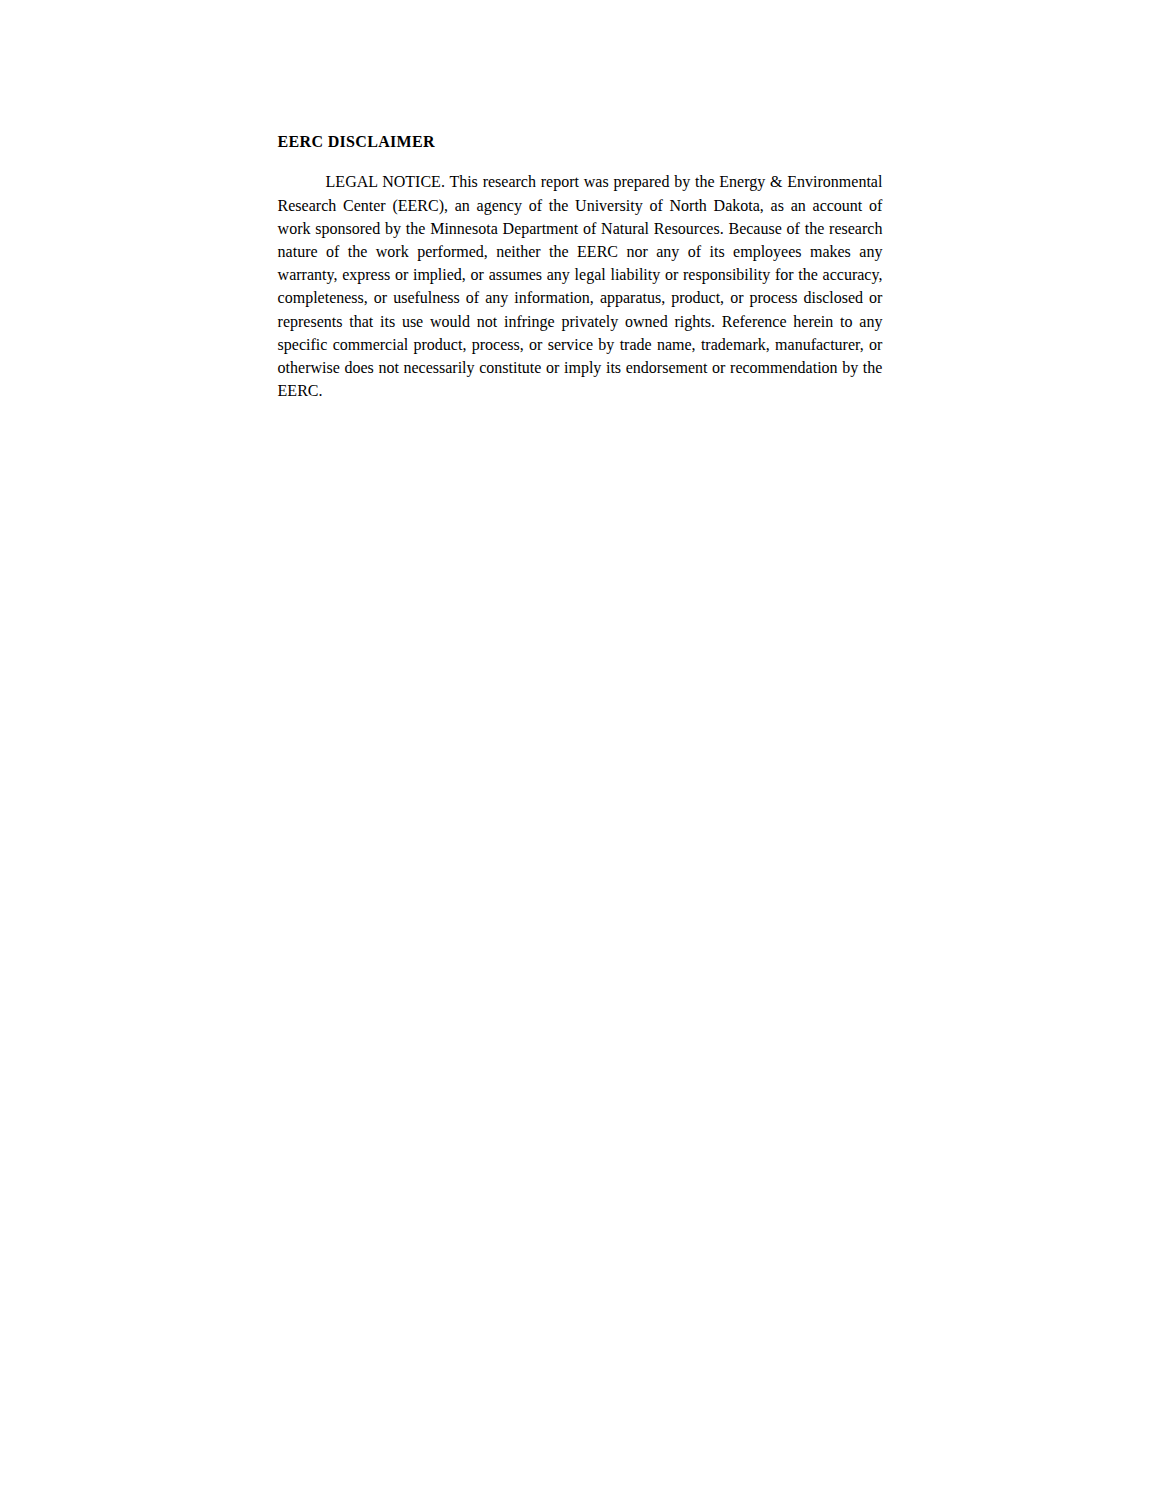EERC DISCLAIMER
LEGAL NOTICE. This research report was prepared by the Energy & Environmental Research Center (EERC), an agency of the University of North Dakota, as an account of work sponsored by the Minnesota Department of Natural Resources. Because of the research nature of the work performed, neither the EERC nor any of its employees makes any warranty, express or implied, or assumes any legal liability or responsibility for the accuracy, completeness, or usefulness of any information, apparatus, product, or process disclosed or represents that its use would not infringe privately owned rights. Reference herein to any specific commercial product, process, or service by trade name, trademark, manufacturer, or otherwise does not necessarily constitute or imply its endorsement or recommendation by the EERC.